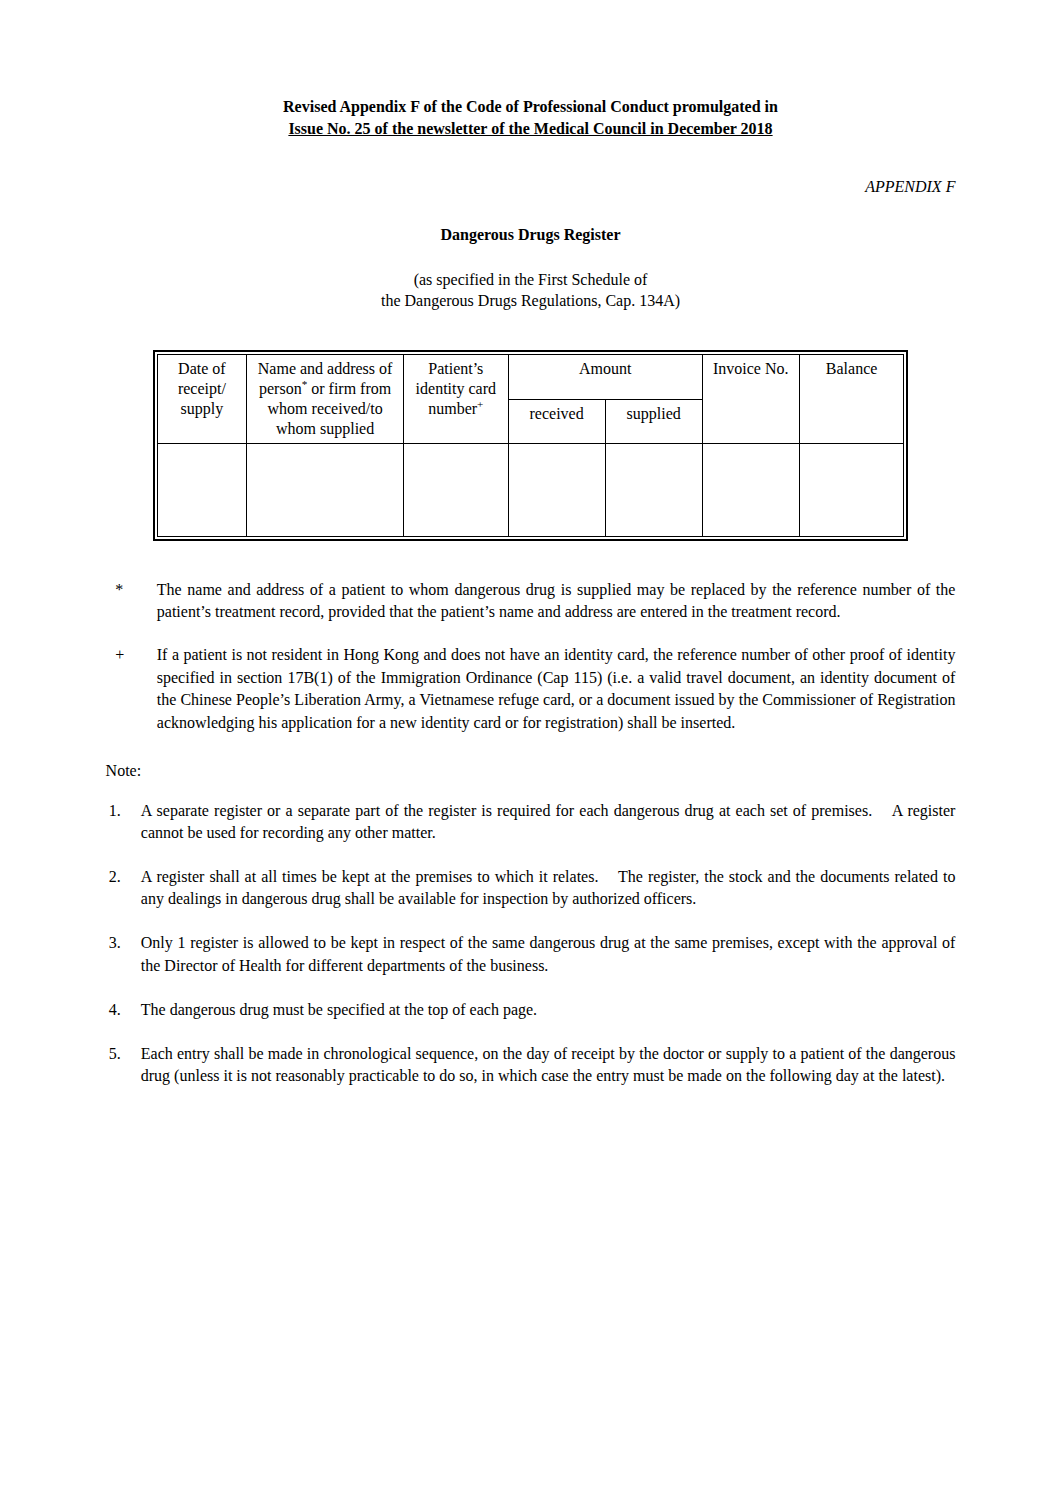Revised Appendix F of the Code of Professional Conduct promulgated in Issue No. 25 of the newsletter of the Medical Council in December 2018
APPENDIX F
Dangerous Drugs Register
(as specified in the First Schedule of
the Dangerous Drugs Regulations, Cap. 134A)
| Date of receipt/ supply | Name and address of person * or firm from whom received/to whom supplied | Patient’s identity card number + | Amount | Invoice No. | Balance |
| --- | --- | --- | --- | --- | --- |
| received | supplied |
*
The name and address of a patient to whom dangerous drug is supplied may be replaced by the reference number of the patient’s treatment record, provided that the patient’s name and address are entered in the treatment record.
+
If a patient is not resident in Hong Kong and does not have an identity card, the reference number of other proof of identity specified in section 17B(1) of the Immigration Ordinance (Cap 115) (i.e. a valid travel document, an identity document of the Chinese People’s Liberation Army, a Vietnamese refuge card, or a document issued by the Commissioner of Registration acknowledging his application for a new identity card or for registration) shall be inserted.
Note:
A separate register or a separate part of the register is required for each dangerous drug at each set of premises. A register cannot be used for recording any other matter.
A register shall at all times be kept at the premises to which it relates. The register, the stock and the documents related to any dealings in dangerous drug shall be available for inspection by authorized officers.
Only 1 register is allowed to be kept in respect of the same dangerous drug at the same premises, except with the approval of the Director of Health for different departments of the business.
The dangerous drug must be specified at the top of each page.
Each entry shall be made in chronological sequence, on the day of receipt by the doctor or supply to a patient of the dangerous drug (unless it is not reasonably practicable to do so, in which case the entry must be made on the following day at the latest).